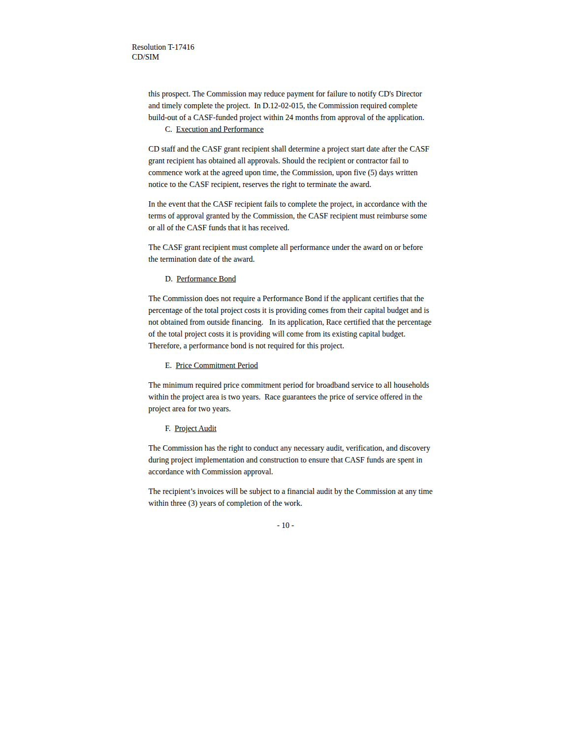Resolution T-17416
CD/SIM
this prospect. The Commission may reduce payment for failure to notify CD's Director and timely complete the project. In D.12-02-015, the Commission required complete build-out of a CASF-funded project within 24 months from approval of the application.
C. Execution and Performance
CD staff and the CASF grant recipient shall determine a project start date after the CASF grant recipient has obtained all approvals. Should the recipient or contractor fail to commence work at the agreed upon time, the Commission, upon five (5) days written notice to the CASF recipient, reserves the right to terminate the award.
In the event that the CASF recipient fails to complete the project, in accordance with the terms of approval granted by the Commission, the CASF recipient must reimburse some or all of the CASF funds that it has received.
The CASF grant recipient must complete all performance under the award on or before the termination date of the award.
D. Performance Bond
The Commission does not require a Performance Bond if the applicant certifies that the percentage of the total project costs it is providing comes from their capital budget and is not obtained from outside financing. In its application, Race certified that the percentage of the total project costs it is providing will come from its existing capital budget. Therefore, a performance bond is not required for this project.
E. Price Commitment Period
The minimum required price commitment period for broadband service to all households within the project area is two years. Race guarantees the price of service offered in the project area for two years.
F. Project Audit
The Commission has the right to conduct any necessary audit, verification, and discovery during project implementation and construction to ensure that CASF funds are spent in accordance with Commission approval.
The recipient’s invoices will be subject to a financial audit by the Commission at any time within three (3) years of completion of the work.
- 10 -